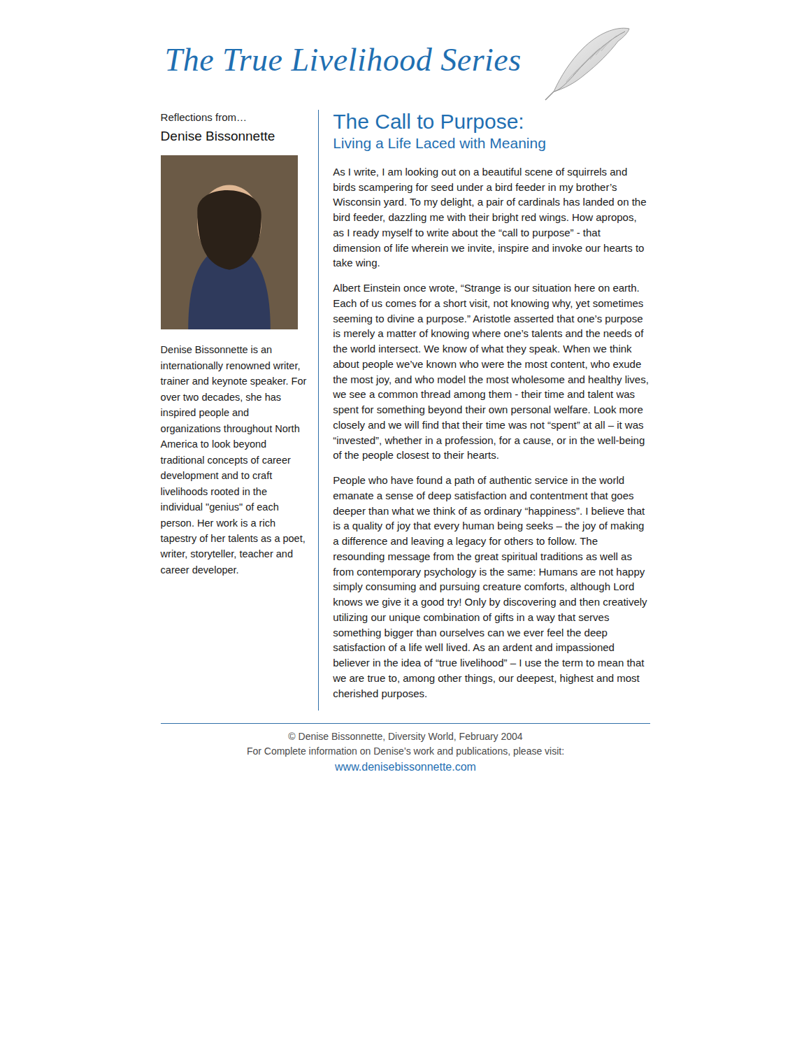The True Livelihood Series
Reflections from…
Denise Bissonnette
Denise Bissonnette is an internationally renowned writer, trainer and keynote speaker. For over two decades, she has inspired people and organizations throughout North America to look beyond traditional concepts of career development and to craft livelihoods rooted in the individual "genius" of each person. Her work is a rich tapestry of her talents as a poet, writer, storyteller, teacher and career developer.
The Call to Purpose:
Living a Life Laced with Meaning
As I write, I am looking out on a beautiful scene of squirrels and birds scampering for seed under a bird feeder in my brother’s Wisconsin yard. To my delight, a pair of cardinals has landed on the bird feeder, dazzling me with their bright red wings. How apropos, as I ready myself to write about the “call to purpose” - that dimension of life wherein we invite, inspire and invoke our hearts to take wing.
Albert Einstein once wrote, “Strange is our situation here on earth. Each of us comes for a short visit, not knowing why, yet sometimes seeming to divine a purpose.” Aristotle asserted that one’s purpose is merely a matter of knowing where one’s talents and the needs of the world intersect. We know of what they speak. When we think about people we’ve known who were the most content, who exude the most joy, and who model the most wholesome and healthy lives, we see a common thread among them - their time and talent was spent for something beyond their own personal welfare. Look more closely and we will find that their time was not “spent” at all – it was “invested”, whether in a profession, for a cause, or in the well-being of the people closest to their hearts.
People who have found a path of authentic service in the world emanate a sense of deep satisfaction and contentment that goes deeper than what we think of as ordinary “happiness”. I believe that is a quality of joy that every human being seeks – the joy of making a difference and leaving a legacy for others to follow. The resounding message from the great spiritual traditions as well as from contemporary psychology is the same: Humans are not happy simply consuming and pursuing creature comforts, although Lord knows we give it a good try! Only by discovering and then creatively utilizing our unique combination of gifts in a way that serves something bigger than ourselves can we ever feel the deep satisfaction of a life well lived. As an ardent and impassioned believer in the idea of “true livelihood” – I use the term to mean that we are true to, among other things, our deepest, highest and most cherished purposes.
© Denise Bissonnette, Diversity World, February 2004
For Complete information on Denise’s work and publications, please visit:
www.denisebissonnette.com